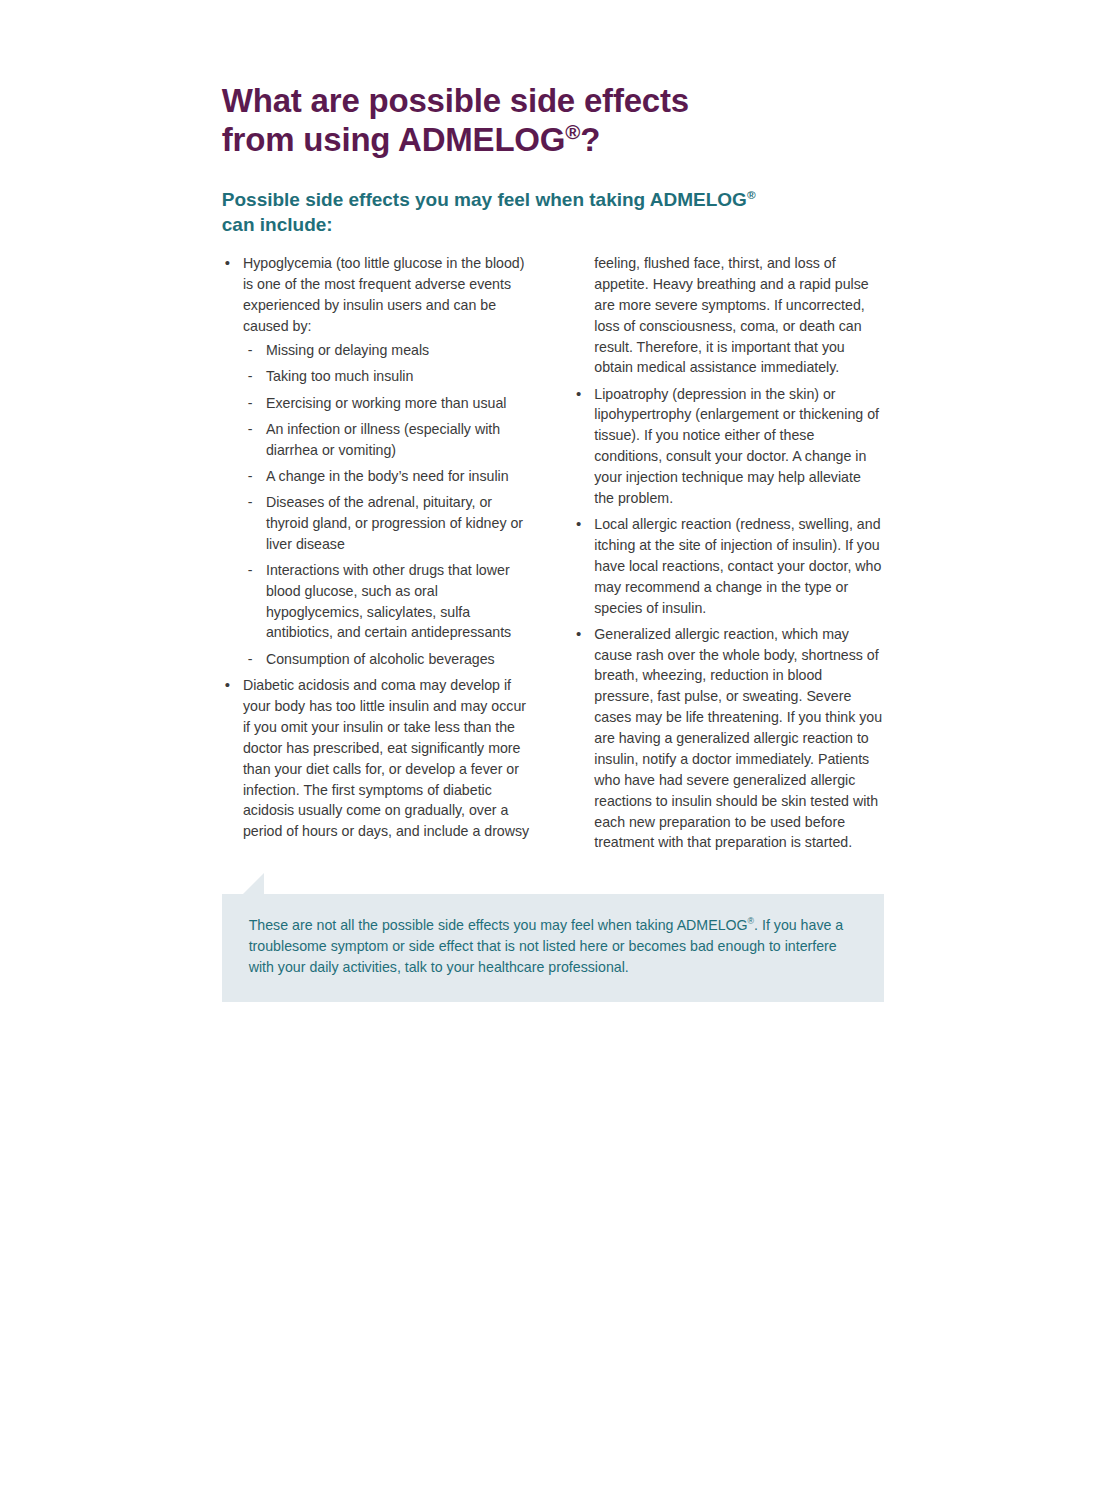What are possible side effects
from using ADMELOG®?
Possible side effects you may feel when taking ADMELOG®
can include:
Hypoglycemia (too little glucose in the blood) is one of the most frequent adverse events experienced by insulin users and can be caused by:
Missing or delaying meals
Taking too much insulin
Exercising or working more than usual
An infection or illness (especially with diarrhea or vomiting)
A change in the body’s need for insulin
Diseases of the adrenal, pituitary, or thyroid gland, or progression of kidney or liver disease
Interactions with other drugs that lower blood glucose, such as oral hypoglycemics, salicylates, sulfa antibiotics, and certain antidepressants
Consumption of alcoholic beverages
Diabetic acidosis and coma may develop if your body has too little insulin and may occur if you omit your insulin or take less than the doctor has prescribed, eat significantly more than your diet calls for, or develop a fever or infection. The first symptoms of diabetic acidosis usually come on gradually, over a period of hours or days, and include a drowsy feeling, flushed face, thirst, and loss of appetite. Heavy breathing and a rapid pulse are more severe symptoms. If uncorrected, loss of consciousness, coma, or death can result. Therefore, it is important that you obtain medical assistance immediately.
Lipoatrophy (depression in the skin) or lipohypertrophy (enlargement or thickening of tissue). If you notice either of these conditions, consult your doctor. A change in your injection technique may help alleviate the problem.
Local allergic reaction (redness, swelling, and itching at the site of injection of insulin). If you have local reactions, contact your doctor, who may recommend a change in the type or species of insulin.
Generalized allergic reaction, which may cause rash over the whole body, shortness of breath, wheezing, reduction in blood pressure, fast pulse, or sweating. Severe cases may be life threatening. If you think you are having a generalized allergic reaction to insulin, notify a doctor immediately. Patients who have had severe generalized allergic reactions to insulin should be skin tested with each new preparation to be used before treatment with that preparation is started.
These are not all the possible side effects you may feel when taking ADMELOG®. If you have a troublesome symptom or side effect that is not listed here or becomes bad enough to interfere with your daily activities, talk to your healthcare professional.